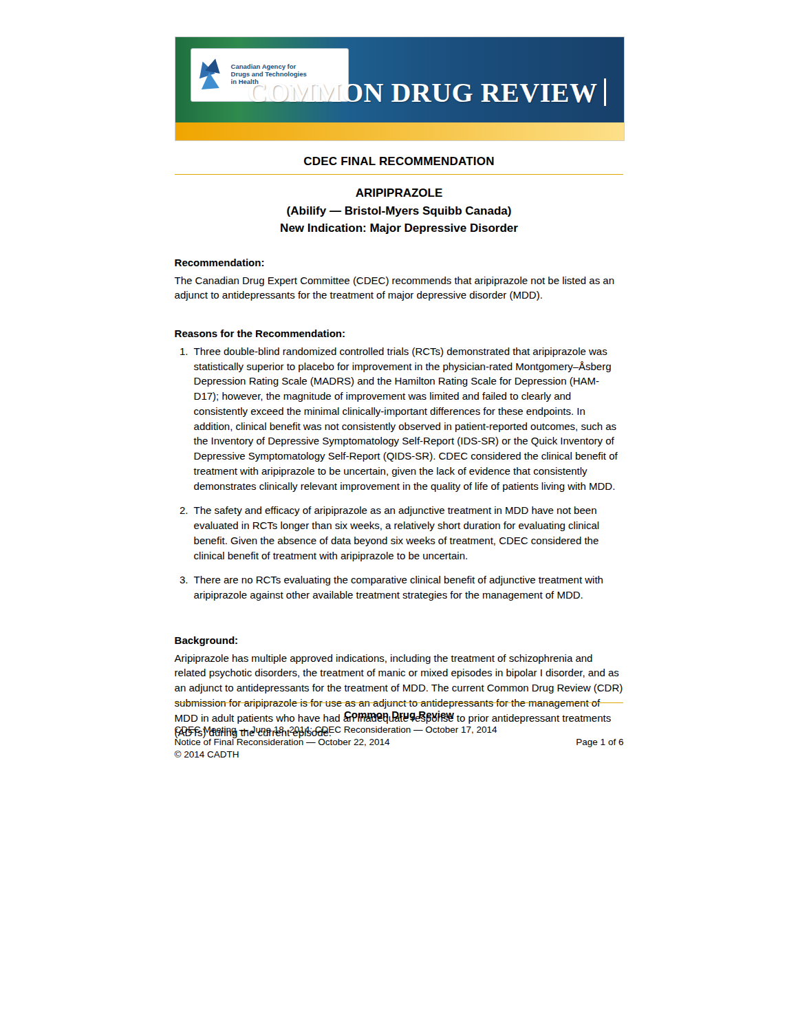Canadian Agency for
Drugs and Technologies
in Health
COMMON DRUG REVIEW
CDEC FINAL RECOMMENDATION
ARIPIPRAZOLE
(Abilify — Bristol-Myers Squibb Canada)
New Indication: Major Depressive Disorder
Recommendation:
The Canadian Drug Expert Committee (CDEC) recommends that aripiprazole not be listed as an adjunct to antidepressants for the treatment of major depressive disorder (MDD).
Reasons for the Recommendation:
Three double-blind randomized controlled trials (RCTs) demonstrated that aripiprazole was statistically superior to placebo for improvement in the physician-rated Montgomery–Åsberg Depression Rating Scale (MADRS) and the Hamilton Rating Scale for Depression (HAM-D17); however, the magnitude of improvement was limited and failed to clearly and consistently exceed the minimal clinically-important differences for these endpoints. In addition, clinical benefit was not consistently observed in patient-reported outcomes, such as the Inventory of Depressive Symptomatology Self-Report (IDS-SR) or the Quick Inventory of Depressive Symptomatology Self-Report (QIDS-SR). CDEC considered the clinical benefit of treatment with aripiprazole to be uncertain, given the lack of evidence that consistently demonstrates clinically relevant improvement in the quality of life of patients living with MDD.
The safety and efficacy of aripiprazole as an adjunctive treatment in MDD have not been evaluated in RCTs longer than six weeks, a relatively short duration for evaluating clinical benefit. Given the absence of data beyond six weeks of treatment, CDEC considered the clinical benefit of treatment with aripiprazole to be uncertain.
There are no RCTs evaluating the comparative clinical benefit of adjunctive treatment with aripiprazole against other available treatment strategies for the management of MDD.
Background:
Aripiprazole has multiple approved indications, including the treatment of schizophrenia and related psychotic disorders, the treatment of manic or mixed episodes in bipolar I disorder, and as an adjunct to antidepressants for the treatment of MDD. The current Common Drug Review (CDR) submission for aripiprazole is for use as an adjunct to antidepressants for the management of MDD in adult patients who have had an inadequate response to prior antidepressant treatments (ADTs) during the current episode.
Common Drug Review
CDEC Meeting — June 18, 2014; CDEC Reconsideration — October 17, 2014
Notice of Final Reconsideration — October 22, 2014 Page 1 of 6
© 2014 CADTH